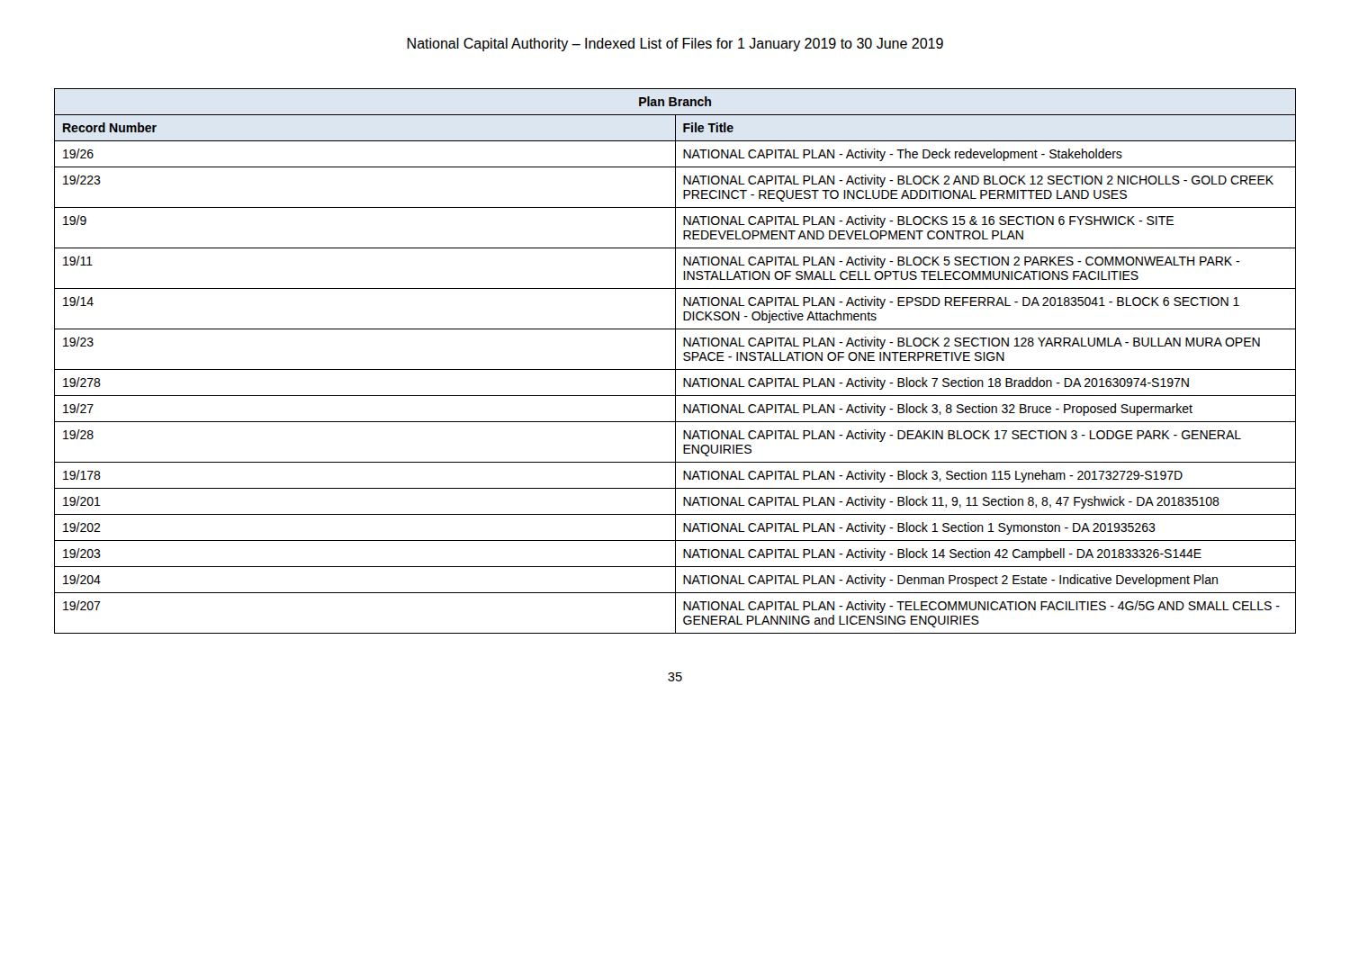National Capital Authority – Indexed List of Files for 1 January 2019 to 30 June 2019
| Plan Branch |
| Record Number | File Title |
| 19/26 | NATIONAL CAPITAL PLAN - Activity - The Deck redevelopment - Stakeholders |
| 19/223 | NATIONAL CAPITAL PLAN - Activity - BLOCK 2 AND BLOCK 12 SECTION 2 NICHOLLS - GOLD CREEK PRECINCT - REQUEST TO INCLUDE ADDITIONAL PERMITTED LAND USES |
| 19/9 | NATIONAL CAPITAL PLAN - Activity - BLOCKS 15 & 16 SECTION 6 FYSHWICK - SITE REDEVELOPMENT AND DEVELOPMENT CONTROL PLAN |
| 19/11 | NATIONAL CAPITAL PLAN - Activity - BLOCK 5 SECTION 2 PARKES - COMMONWEALTH PARK - INSTALLATION OF SMALL CELL OPTUS TELECOMMUNICATIONS FACILITIES |
| 19/14 | NATIONAL CAPITAL PLAN - Activity - EPSDD REFERRAL - DA 201835041 - BLOCK 6 SECTION 1 DICKSON - Objective Attachments |
| 19/23 | NATIONAL CAPITAL PLAN - Activity - BLOCK 2 SECTION 128 YARRALUMLA - BULLAN MURA OPEN SPACE - INSTALLATION OF ONE INTERPRETIVE SIGN |
| 19/278 | NATIONAL CAPITAL PLAN - Activity - Block 7 Section 18 Braddon - DA 201630974-S197N |
| 19/27 | NATIONAL CAPITAL PLAN - Activity - Block 3, 8 Section 32 Bruce - Proposed Supermarket |
| 19/28 | NATIONAL CAPITAL PLAN - Activity - DEAKIN BLOCK 17 SECTION 3 - LODGE PARK - GENERAL ENQUIRIES |
| 19/178 | NATIONAL CAPITAL PLAN - Activity - Block 3, Section 115 Lyneham - 201732729-S197D |
| 19/201 | NATIONAL CAPITAL PLAN - Activity - Block 11, 9, 11 Section 8, 8, 47 Fyshwick - DA 201835108 |
| 19/202 | NATIONAL CAPITAL PLAN - Activity - Block 1 Section 1 Symonston - DA 201935263 |
| 19/203 | NATIONAL CAPITAL PLAN - Activity - Block 14 Section 42 Campbell - DA 201833326-S144E |
| 19/204 | NATIONAL CAPITAL PLAN - Activity - Denman Prospect 2 Estate - Indicative Development Plan |
| 19/207 | NATIONAL CAPITAL PLAN - Activity - TELECOMMUNICATION FACILITIES - 4G/5G AND SMALL CELLS - GENERAL PLANNING and LICENSING ENQUIRIES |
35